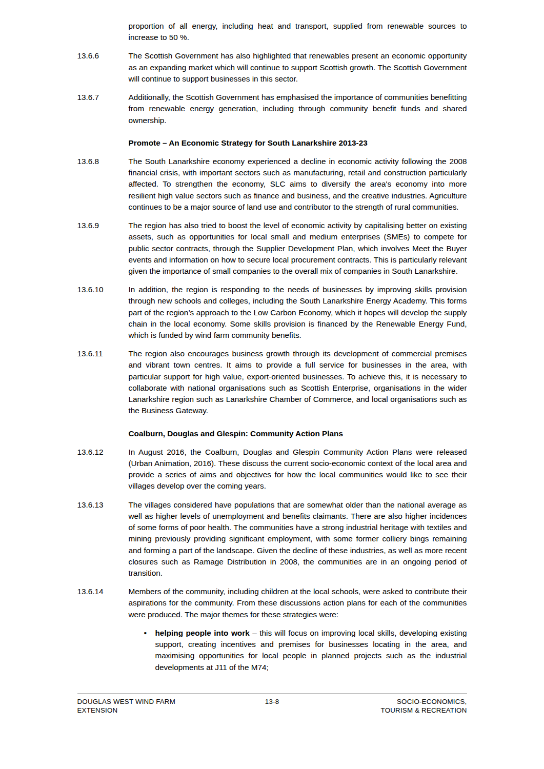proportion of all energy, including heat and transport, supplied from renewable sources to increase to 50 %.
13.6.6 The Scottish Government has also highlighted that renewables present an economic opportunity as an expanding market which will continue to support Scottish growth. The Scottish Government will continue to support businesses in this sector.
13.6.7 Additionally, the Scottish Government has emphasised the importance of communities benefitting from renewable energy generation, including through community benefit funds and shared ownership.
Promote – An Economic Strategy for South Lanarkshire 2013-23
13.6.8 The South Lanarkshire economy experienced a decline in economic activity following the 2008 financial crisis, with important sectors such as manufacturing, retail and construction particularly affected. To strengthen the economy, SLC aims to diversify the area's economy into more resilient high value sectors such as finance and business, and the creative industries. Agriculture continues to be a major source of land use and contributor to the strength of rural communities.
13.6.9 The region has also tried to boost the level of economic activity by capitalising better on existing assets, such as opportunities for local small and medium enterprises (SMEs) to compete for public sector contracts, through the Supplier Development Plan, which involves Meet the Buyer events and information on how to secure local procurement contracts. This is particularly relevant given the importance of small companies to the overall mix of companies in South Lanarkshire.
13.6.10 In addition, the region is responding to the needs of businesses by improving skills provision through new schools and colleges, including the South Lanarkshire Energy Academy. This forms part of the region’s approach to the Low Carbon Economy, which it hopes will develop the supply chain in the local economy. Some skills provision is financed by the Renewable Energy Fund, which is funded by wind farm community benefits.
13.6.11 The region also encourages business growth through its development of commercial premises and vibrant town centres. It aims to provide a full service for businesses in the area, with particular support for high value, export-oriented businesses. To achieve this, it is necessary to collaborate with national organisations such as Scottish Enterprise, organisations in the wider Lanarkshire region such as Lanarkshire Chamber of Commerce, and local organisations such as the Business Gateway.
Coalburn, Douglas and Glespin: Community Action Plans
13.6.12 In August 2016, the Coalburn, Douglas and Glespin Community Action Plans were released (Urban Animation, 2016). These discuss the current socio-economic context of the local area and provide a series of aims and objectives for how the local communities would like to see their villages develop over the coming years.
13.6.13 The villages considered have populations that are somewhat older than the national average as well as higher levels of unemployment and benefits claimants. There are also higher incidences of some forms of poor health. The communities have a strong industrial heritage with textiles and mining previously providing significant employment, with some former colliery bings remaining and forming a part of the landscape. Given the decline of these industries, as well as more recent closures such as Ramage Distribution in 2008, the communities are in an ongoing period of transition.
13.6.14 Members of the community, including children at the local schools, were asked to contribute their aspirations for the community. From these discussions action plans for each of the communities were produced. The major themes for these strategies were:
helping people into work – this will focus on improving local skills, developing existing support, creating incentives and premises for businesses locating in the area, and maximising opportunities for local people in planned projects such as the industrial developments at J11 of the M74;
Douglas West Wind Farm
Extension
13-8
Socio-Economics,
Tourism & Recreation